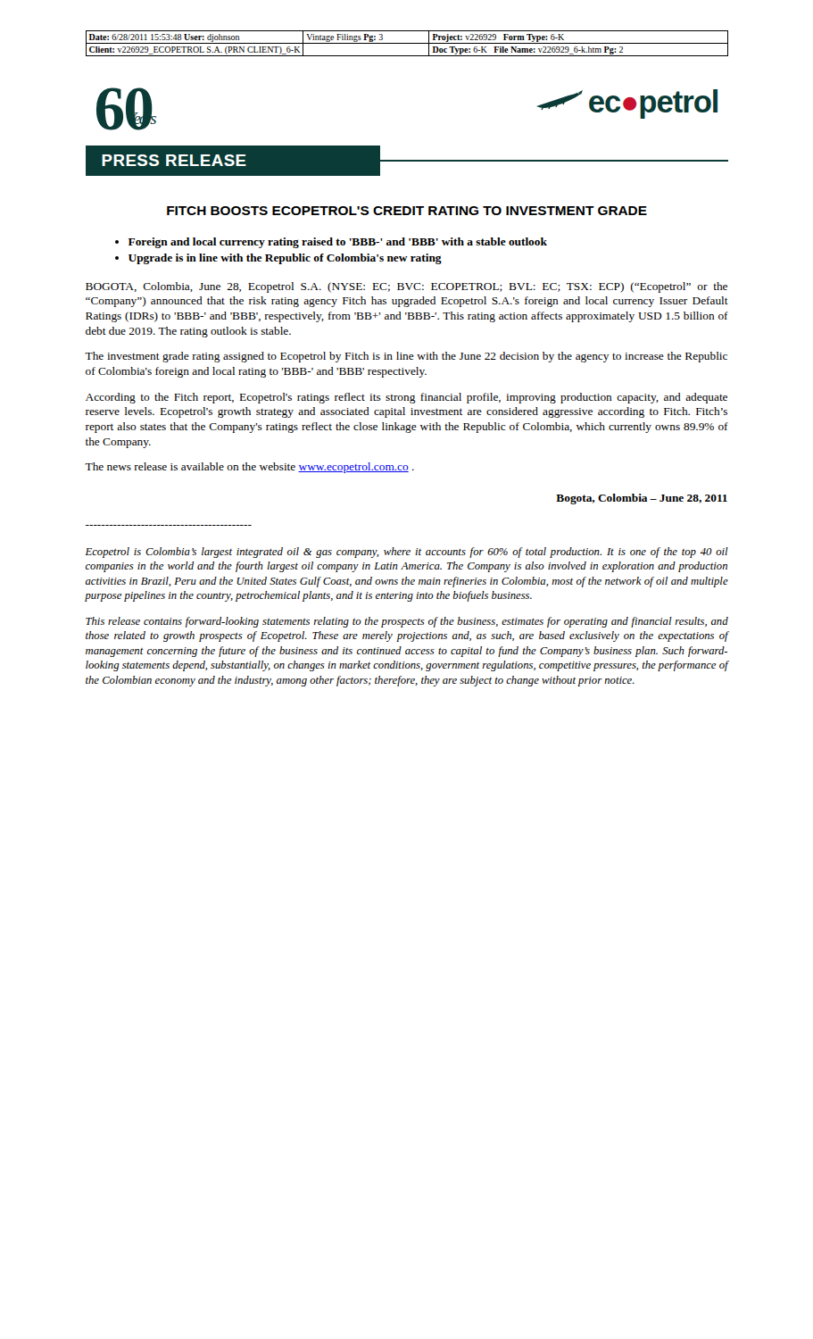| Date: 6/28/2011 15:53:48 User: djohnson | Vintage Filings Pg: 3 | Project: v226929 Form Type: 6-K |
| Client: v226929_ECOPETROL S.A. (PRN CLIENT)_6-K | | Doc Type: 6-K File Name: v226929_6-k.htm Pg: 2 |
60Years
ec●petrol
PRESS RELEASE
FITCH BOOSTS ECOPETROL'S CREDIT RATING TO INVESTMENT GRADE
Foreign and local currency rating raised to 'BBB-' and 'BBB' with a stable outlook
Upgrade is in line with the Republic of Colombia's new rating
BOGOTA, Colombia, June 28, Ecopetrol S.A. (NYSE: EC; BVC: ECOPETROL; BVL: EC; TSX: ECP) (“Ecopetrol” or the “Company”) announced that the risk rating agency Fitch has upgraded Ecopetrol S.A.'s foreign and local currency Issuer Default Ratings (IDRs) to 'BBB-' and 'BBB', respectively, from 'BB+' and 'BBB-'. This rating action affects approximately USD 1.5 billion of debt due 2019. The rating outlook is stable.
The investment grade rating assigned to Ecopetrol by Fitch is in line with the June 22 decision by the agency to increase the Republic of Colombia's foreign and local rating to 'BBB-' and 'BBB' respectively.
According to the Fitch report, Ecopetrol's ratings reflect its strong financial profile, improving production capacity, and adequate reserve levels. Ecopetrol's growth strategy and associated capital investment are considered aggressive according to Fitch. Fitch’s report also states that the Company's ratings reflect the close linkage with the Republic of Colombia, which currently owns 89.9% of the Company.
The news release is available on the website www.ecopetrol.com.co .
Bogota, Colombia – June 28, 2011
------------------------------------------
Ecopetrol is Colombia’s largest integrated oil & gas company, where it accounts for 60% of total production. It is one of the top 40 oil companies in the world and the fourth largest oil company in Latin America. The Company is also involved in exploration and production activities in Brazil, Peru and the United States Gulf Coast, and owns the main refineries in Colombia, most of the network of oil and multiple purpose pipelines in the country, petrochemical plants, and it is entering into the biofuels business.
This release contains forward-looking statements relating to the prospects of the business, estimates for operating and financial results, and those related to growth prospects of Ecopetrol. These are merely projections and, as such, are based exclusively on the expectations of management concerning the future of the business and its continued access to capital to fund the Company’s business plan. Such forward-looking statements depend, substantially, on changes in market conditions, government regulations, competitive pressures, the performance of the Colombian economy and the industry, among other factors; therefore, they are subject to change without prior notice.